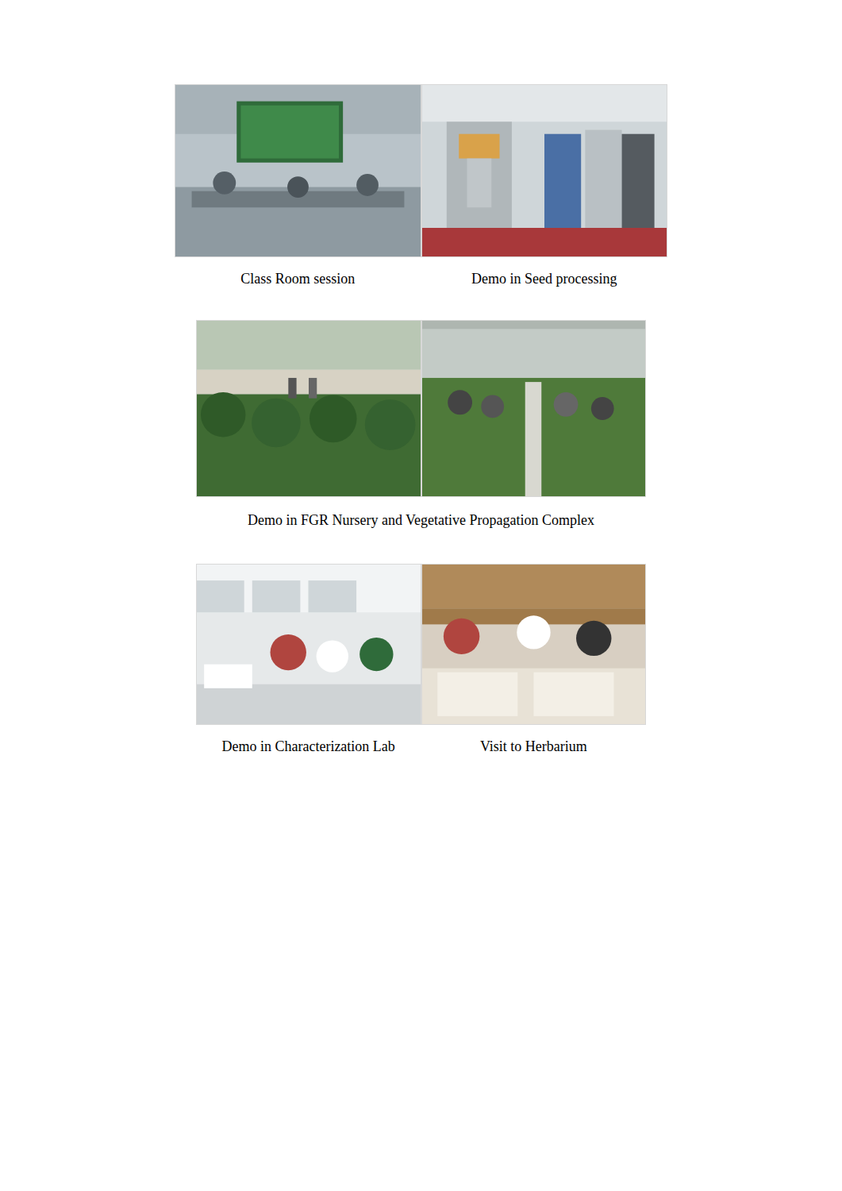| Class Room session | Demo in Seed processing |
| | Demo in FGR Nursery and Vegetative Propagation Complex | |
| | / Demo in Characterization Lab / / Visit to Herbarium / | |